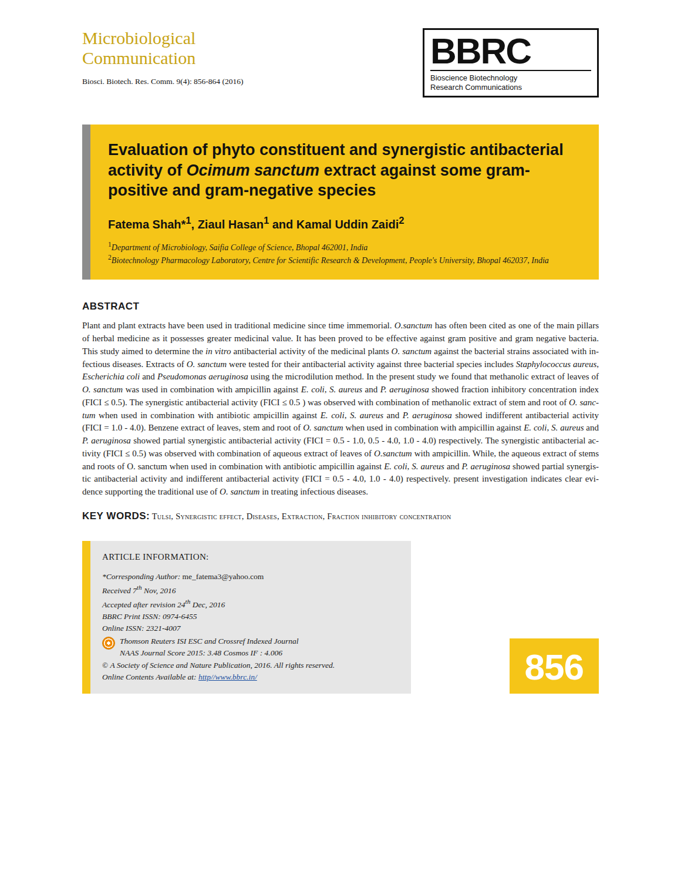Microbiological
Communication
Biosci. Biotech. Res. Comm. 9(4): 856-864 (2016)
BBRC
Bioscience Biotechnology
Research Communications
Evaluation of phyto constituent and synergistic antibacterial activity of Ocimum sanctum extract against some gram-positive and gram-negative species
Fatema Shah*1, Ziaul Hasan1 and Kamal Uddin Zaidi2
1Department of Microbiology, Saifia College of Science, Bhopal 462001, India
2Biotechnology Pharmacology Laboratory, Centre for Scientific Research & Development, People's University, Bhopal 462037, India
ABSTRACT
Plant and plant extracts have been used in traditional medicine since time immemorial. O.sanctum has often been cited as one of the main pillars of herbal medicine as it possesses greater medicinal value. It has been proved to be effective against gram positive and gram negative bacteria. This study aimed to determine the in vitro antibacterial activity of the medicinal plants O. sanctum against the bacterial strains associated with infectious diseases. Extracts of O. sanctum were tested for their antibacterial activity against three bacterial species includes Staphylococcus aureus, Escherichia coli and Pseudomonas aeruginosa using the microdilution method. In the present study we found that methanolic extract of leaves of O. sanctum was used in combination with ampicillin against E. coli, S. aureus and P. aeruginosa showed fraction inhibitory concentration index (FICI ≤ 0.5). The synergistic antibacterial activity (FICI ≤ 0.5 ) was observed with combination of methanolic extract of stem and root of O. sanctum when used in combination with antibiotic ampicillin against E. coli, S. aureus and P. aeruginosa showed indifferent antibacterial activity (FICI = 1.0 - 4.0). Benzene extract of leaves, stem and root of O. sanctum when used in combination with ampicillin against E. coli, S. aureus and P. aeruginosa showed partial synergistic antibacterial activity (FICI = 0.5 - 1.0, 0.5 - 4.0, 1.0 - 4.0) respectively. The synergistic antibacterial activity (FICI ≤ 0.5) was observed with combination of aqueous extract of leaves of O.sanctum with ampicillin. While, the aqueous extract of stems and roots of O. sanctum when used in combination with antibiotic ampicillin against E. coli, S. aureus and P. aeruginosa showed partial synergistic antibacterial activity and indifferent antibacterial activity (FICI = 0.5 - 4.0, 1.0 - 4.0) respectively. present investigation indicates clear evidence supporting the traditional use of O. sanctum in treating infectious diseases.
KEY WORDS: Tulsi, Synergistic effect, Diseases, Extraction, Fraction inhibitory concentration
ARTICLE INFORMATION:
*Corresponding Author: me_fatema3@yahoo.com
Received 7th Nov, 2016
Accepted after revision 24th Dec, 2016
BBRC Print ISSN: 0974-6455
Online ISSN: 2321-4007
Thomson Reuters ISI ESC and Crossref Indexed Journal
NAAS Journal Score 2015: 3.48 Cosmos IF : 4.006
© A Society of Science and Nature Publication, 2016. All rights reserved.
Online Contents Available at: http//www.bbrc.in/
856